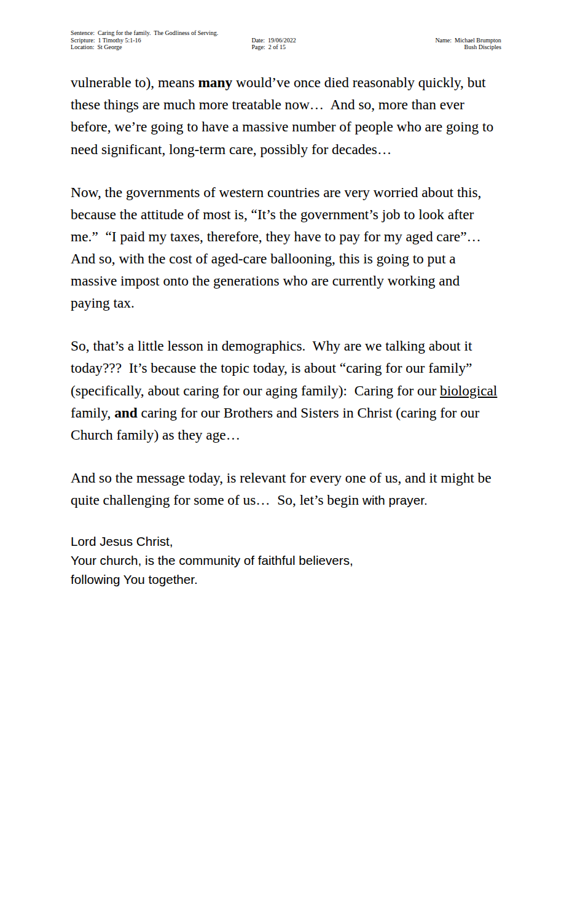Sentence: Caring for the family. The Godliness of Serving.
Scripture: 1 Timothy 5:1-16
Date: 19/06/2022
Name: Michael Brumpton
Location: St George
Page: 2 of 15
Bush Disciples
vulnerable to), means many would’ve once died reasonably quickly, but these things are much more treatable now… And so, more than ever before, we’re going to have a massive number of people who are going to need significant, long-term care, possibly for decades…
Now, the governments of western countries are very worried about this, because the attitude of most is, “It’s the government’s job to look after me.” “I paid my taxes, therefore, they have to pay for my aged care”… And so, with the cost of aged-care ballooning, this is going to put a massive impost onto the generations who are currently working and paying tax.
So, that’s a little lesson in demographics. Why are we talking about it today??? It’s because the topic today, is about “caring for our family” (specifically, about caring for our aging family): Caring for our biological family, and caring for our Brothers and Sisters in Christ (caring for our Church family) as they age…
And so the message today, is relevant for every one of us, and it might be quite challenging for some of us… So, let’s begin with prayer.
Lord Jesus Christ,
Your church, is the community of faithful believers,
following You together.